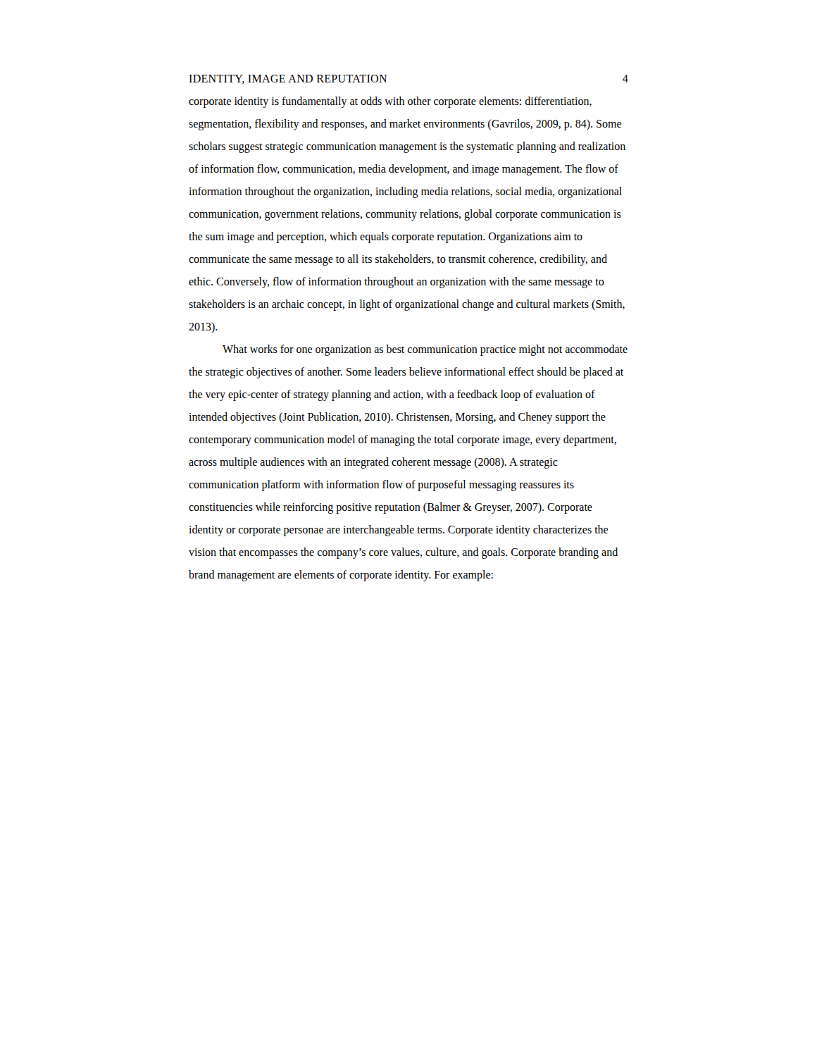Identity, Image and Reputation 4
corporate identity is fundamentally at odds with other corporate elements: differentiation, segmentation, flexibility and responses, and market environments (Gavrilos, 2009, p. 84). Some scholars suggest strategic communication management is the systematic planning and realization of information flow, communication, media development, and image management. The flow of information throughout the organization, including media relations, social media, organizational communication, government relations, community relations, global corporate communication is the sum image and perception, which equals corporate reputation. Organizations aim to communicate the same message to all its stakeholders, to transmit coherence, credibility, and ethic. Conversely, flow of information throughout an organization with the same message to stakeholders is an archaic concept, in light of organizational change and cultural markets (Smith, 2013).
What works for one organization as best communication practice might not accommodate the strategic objectives of another. Some leaders believe informational effect should be placed at the very epic-center of strategy planning and action, with a feedback loop of evaluation of intended objectives (Joint Publication, 2010). Christensen, Morsing, and Cheney support the contemporary communication model of managing the total corporate image, every department, across multiple audiences with an integrated coherent message (2008). A strategic communication platform with information flow of purposeful messaging reassures its constituencies while reinforcing positive reputation (Balmer & Greyser, 2007). Corporate identity or corporate personae are interchangeable terms. Corporate identity characterizes the vision that encompasses the company’s core values, culture, and goals. Corporate branding and brand management are elements of corporate identity. For example: